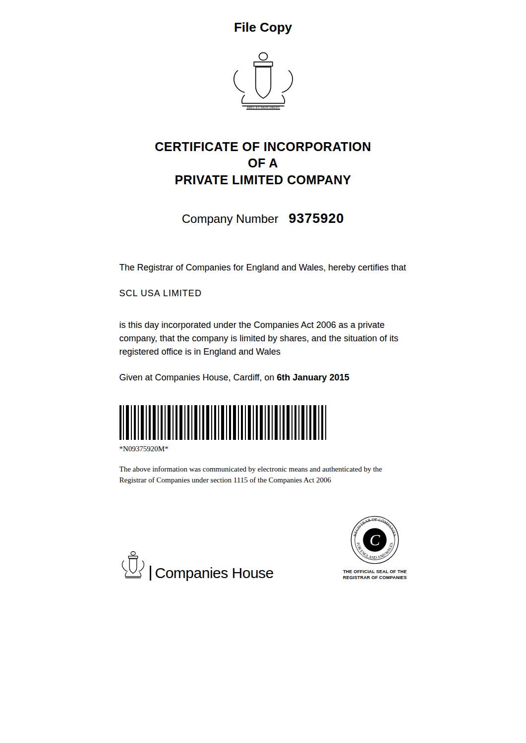File Copy
CERTIFICATE OF INCORPORATION
OF A
PRIVATE LIMITED COMPANY
Company Number 9375920
The Registrar of Companies for England and Wales, hereby certifies that
SCL USA LIMITED
is this day incorporated under the Companies Act 2006 as a private company, that the company is limited by shares, and the situation of its registered office is in England and Wales
Given at Companies House, Cardiff, on 6th January 2015
*N09375920M*
The above information was communicated by electronic means and authenticated by the Registrar of Companies under section 1115 of the Companies Act 2006
Companies House
THE OFFICIAL SEAL OF THE
REGISTRAR OF COMPANIES